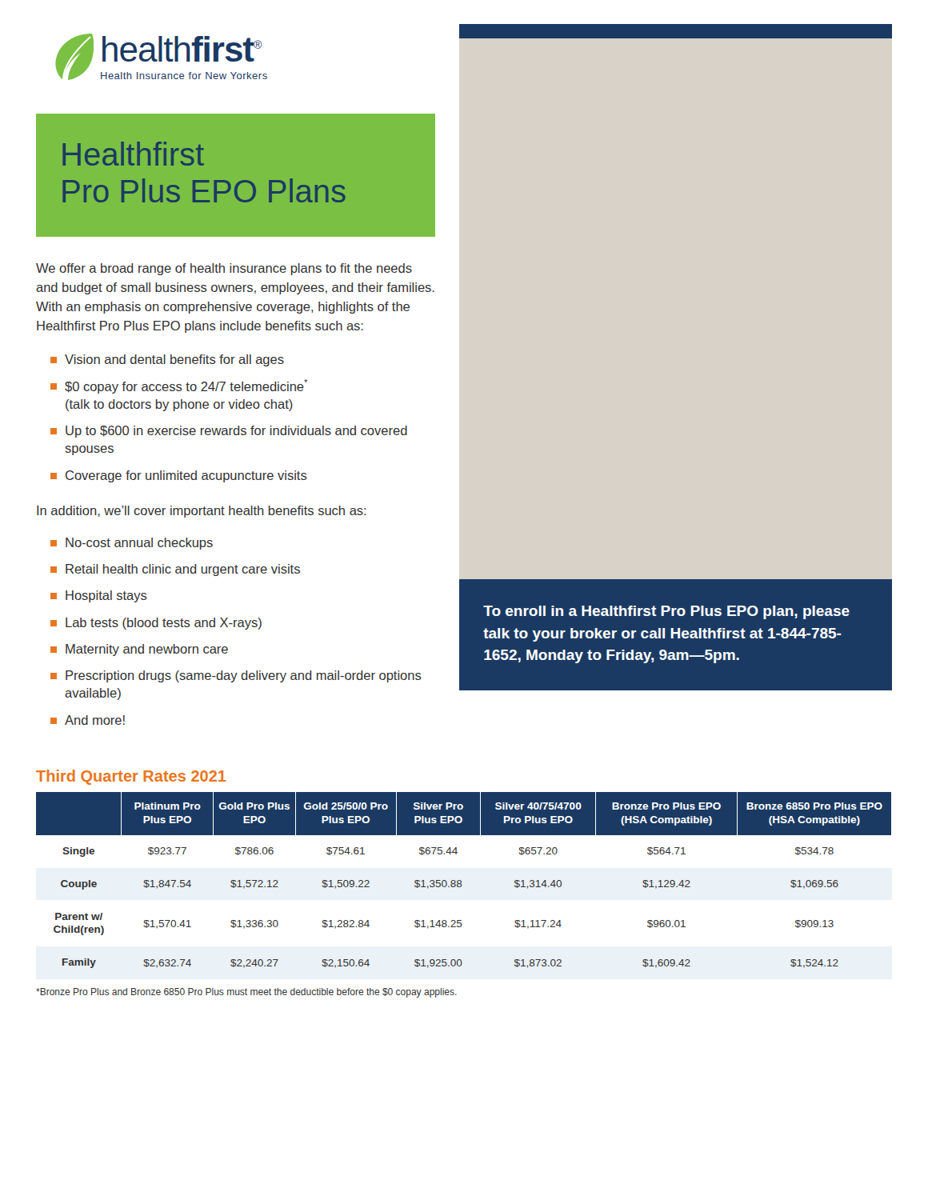healthfirst®
Health Insurance for New Yorkers
Healthfirst
Pro Plus EPO Plans
We offer a broad range of health insurance plans to fit the needs and budget of small business owners, employees, and their families. With an emphasis on comprehensive coverage, highlights of the Healthfirst Pro Plus EPO plans include benefits such as:
Vision and dental benefits for all ages
$0 copay for access to 24/7 telemedicine*
(talk to doctors by phone or video chat)
Up to $600 in exercise rewards for individuals and covered spouses
Coverage for unlimited acupuncture visits
In addition, we’ll cover important health benefits such as:
No-cost annual checkups
Retail health clinic and urgent care visits
Hospital stays
Lab tests (blood tests and X-rays)
Maternity and newborn care
Prescription drugs (same-day delivery and mail-order options available)
And more!
To enroll in a Healthfirst Pro Plus EPO plan, please talk to your broker or call Healthfirst at 1-844-785-1652, Monday to Friday, 9am—5pm.
Third Quarter Rates 2021
| | Platinum Pro Plus EPO | Gold Pro Plus EPO | Gold 25/50/0 Pro Plus EPO | Silver Pro Plus EPO | Silver 40/75/4700 Pro Plus EPO | Bronze Pro Plus EPO (HSA Compatible) | Bronze 6850 Pro Plus EPO (HSA Compatible) |
| --- | --- | --- | --- | --- | --- | --- | --- |
| Single | $923.77 | $786.06 | $754.61 | $675.44 | $657.20 | $564.71 | $534.78 |
| Couple | $1,847.54 | $1,572.12 | $1,509.22 | $1,350.88 | $1,314.40 | $1,129.42 | $1,069.56 |
| Parent w/ Child(ren) | $1,570.41 | $1,336.30 | $1,282.84 | $1,148.25 | $1,117.24 | $960.01 | $909.13 |
| Family | $2,632.74 | $2,240.27 | $2,150.64 | $1,925.00 | $1,873.02 | $1,609.42 | $1,524.12 |
*Bronze Pro Plus and Bronze 6850 Pro Plus must meet the deductible before the $0 copay applies.